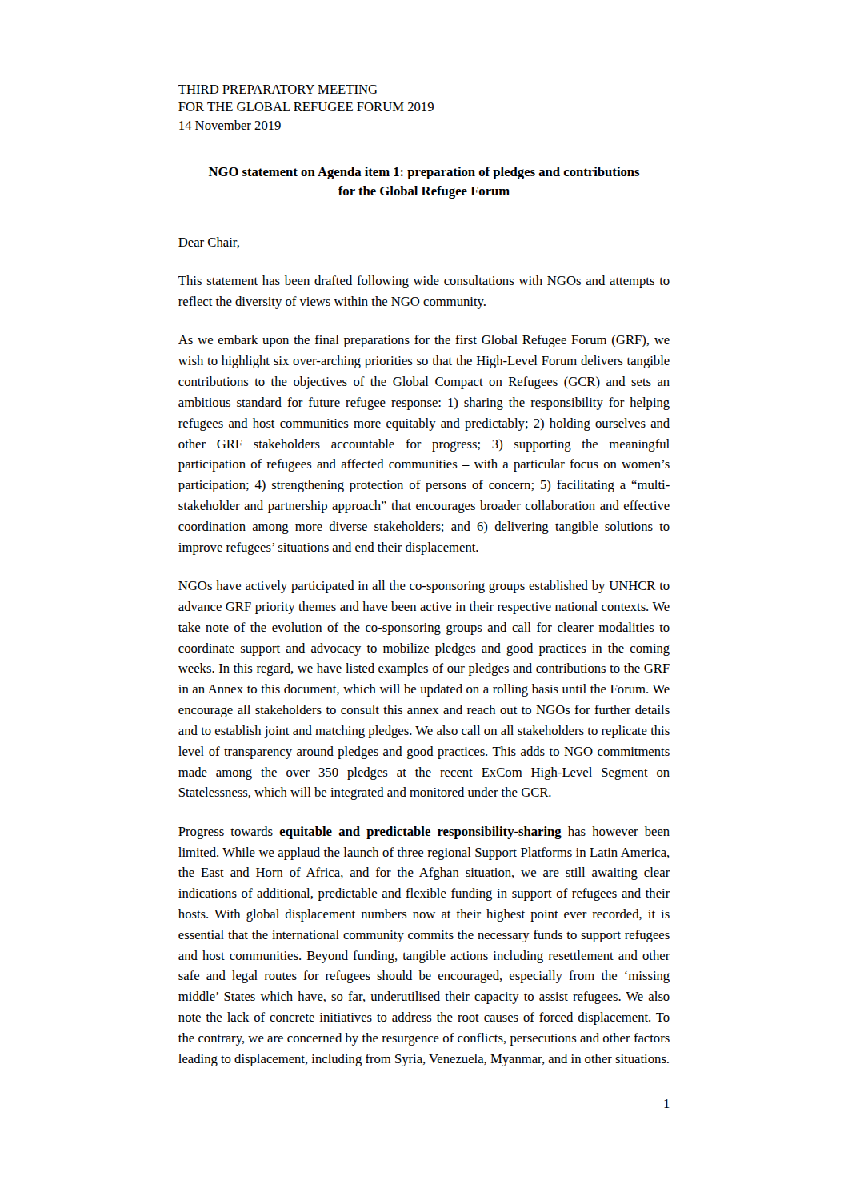THIRD PREPARATORY MEETING
FOR THE GLOBAL REFUGEE FORUM 2019
14 November 2019
NGO statement on Agenda item 1: preparation of pledges and contributions for the Global Refugee Forum
Dear Chair,
This statement has been drafted following wide consultations with NGOs and attempts to reflect the diversity of views within the NGO community.
As we embark upon the final preparations for the first Global Refugee Forum (GRF), we wish to highlight six over-arching priorities so that the High-Level Forum delivers tangible contributions to the objectives of the Global Compact on Refugees (GCR) and sets an ambitious standard for future refugee response: 1) sharing the responsibility for helping refugees and host communities more equitably and predictably; 2) holding ourselves and other GRF stakeholders accountable for progress; 3) supporting the meaningful participation of refugees and affected communities – with a particular focus on women’s participation; 4) strengthening protection of persons of concern; 5) facilitating a “multi-stakeholder and partnership approach” that encourages broader collaboration and effective coordination among more diverse stakeholders; and 6) delivering tangible solutions to improve refugees’ situations and end their displacement.
NGOs have actively participated in all the co-sponsoring groups established by UNHCR to advance GRF priority themes and have been active in their respective national contexts. We take note of the evolution of the co-sponsoring groups and call for clearer modalities to coordinate support and advocacy to mobilize pledges and good practices in the coming weeks. In this regard, we have listed examples of our pledges and contributions to the GRF in an Annex to this document, which will be updated on a rolling basis until the Forum. We encourage all stakeholders to consult this annex and reach out to NGOs for further details and to establish joint and matching pledges. We also call on all stakeholders to replicate this level of transparency around pledges and good practices. This adds to NGO commitments made among the over 350 pledges at the recent ExCom High-Level Segment on Statelessness, which will be integrated and monitored under the GCR.
Progress towards equitable and predictable responsibility-sharing has however been limited. While we applaud the launch of three regional Support Platforms in Latin America, the East and Horn of Africa, and for the Afghan situation, we are still awaiting clear indications of additional, predictable and flexible funding in support of refugees and their hosts. With global displacement numbers now at their highest point ever recorded, it is essential that the international community commits the necessary funds to support refugees and host communities. Beyond funding, tangible actions including resettlement and other safe and legal routes for refugees should be encouraged, especially from the ‘missing middle’ States which have, so far, underutilised their capacity to assist refugees. We also note the lack of concrete initiatives to address the root causes of forced displacement. To the contrary, we are concerned by the resurgence of conflicts, persecutions and other factors leading to displacement, including from Syria, Venezuela, Myanmar, and in other situations.
1